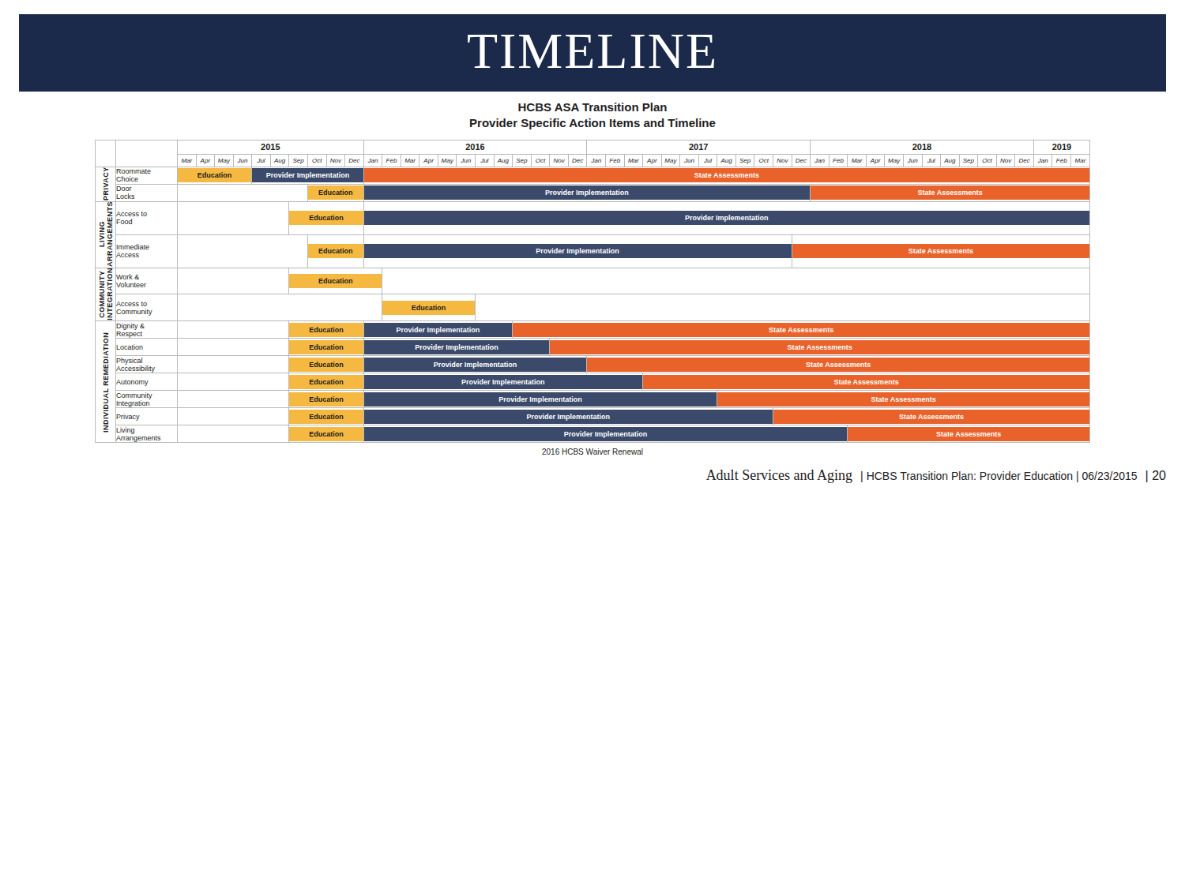TIMELINE
HCBS ASA Transition Plan
Provider Specific Action Items and Timeline
| | | 2015 | 2016 | 2017 | 2018 | 2019 |
| --- | --- | --- | --- | --- | --- | --- |
| Mar | Apr | May | Jun | Jul | Aug | Sep | Oct | Nov | Dec | Jan | Feb | Mar | Apr | May | Jun | Jul | Aug | Sep | Oct | Nov | Dec | Jan | Feb | Mar | Apr | May | Jun | Jul | Aug | Sep | Oct | Nov | Dec | Jan | Feb | Mar | Apr | May | Jun | Jul | Aug | Sep | Oct | Nov | Dec | Jan | Feb | Mar |
| PRIVACY | Roommate Choice | Education | Provider Implementation | State Assessments |
| Door Locks | | Education | Provider Implementation | State Assessments |
| LIVING ARRANGEMENTS | Access to Food | | Education | Provider Implementation |
| Immediate Access | | Education | Provider Implementation | State Assessments |
| COMMUNITY INTEGRATION | Work & Volunteer | | Education | |
| Access to Community | | Education | |
| INDIVIDUAL REMEDIATION | Dignity & Respect | | Education | Provider Implementation | State Assessments |
| Location | | Education | Provider Implementation | State Assessments |
| Physical Accessibility | | Education | Provider Implementation | State Assessments |
| Autonomy | | Education | Provider Implementation | State Assessments |
| Community Integration | | Education | Provider Implementation | State Assessments |
| Privacy | | Education | Provider Implementation | State Assessments |
| Living Arrangements | | Education | Provider Implementation | State Assessments |
2016 HCBS Waiver Renewal
Adult Services and Aging | HCBS Transition Plan: Provider Education | 06/23/2015 | 20